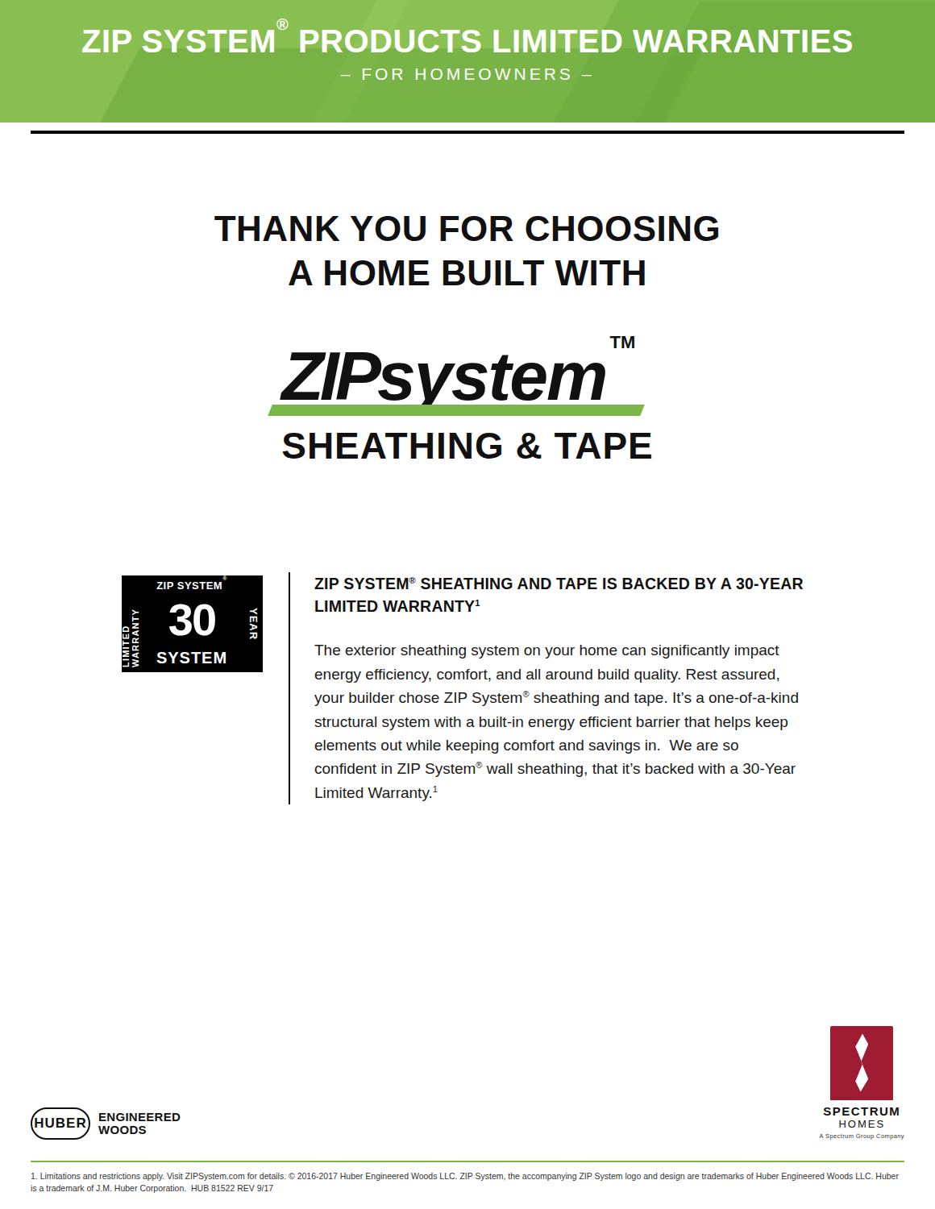ZIP System® Products Limited Warranties
– For Homeowners –
Thank you for choosing
a home built with
ZIP system TM
Sheathing & Tape
Limited Warranty
ZIP System®
30
System
Year
ZIP System® sheathing and tape is backed by a 30-year limited warranty1
The exterior sheathing system on your home can significantly impact energy efficiency, comfort, and all around build quality. Rest assured, your builder chose ZIP System® sheathing and tape. It’s a one-of-a-kind structural system with a built-in energy efficient barrier that helps keep elements out while keeping comfort and savings in. We are so confident in ZIP System® wall sheathing, that it’s backed with a 30-Year Limited Warranty.1
HUBER
Engineered Woods
Spectrum
Homes
A Spectrum Group Company
1. Limitations and restrictions apply. Visit ZIPSystem.com for details. © 2016-2017 Huber Engineered Woods LLC. ZIP System, the accompanying ZIP System logo and design are trademarks of Huber Engineered Woods LLC. Huber is a trademark of J.M. Huber Corporation. HUB 81522 REV 9/17